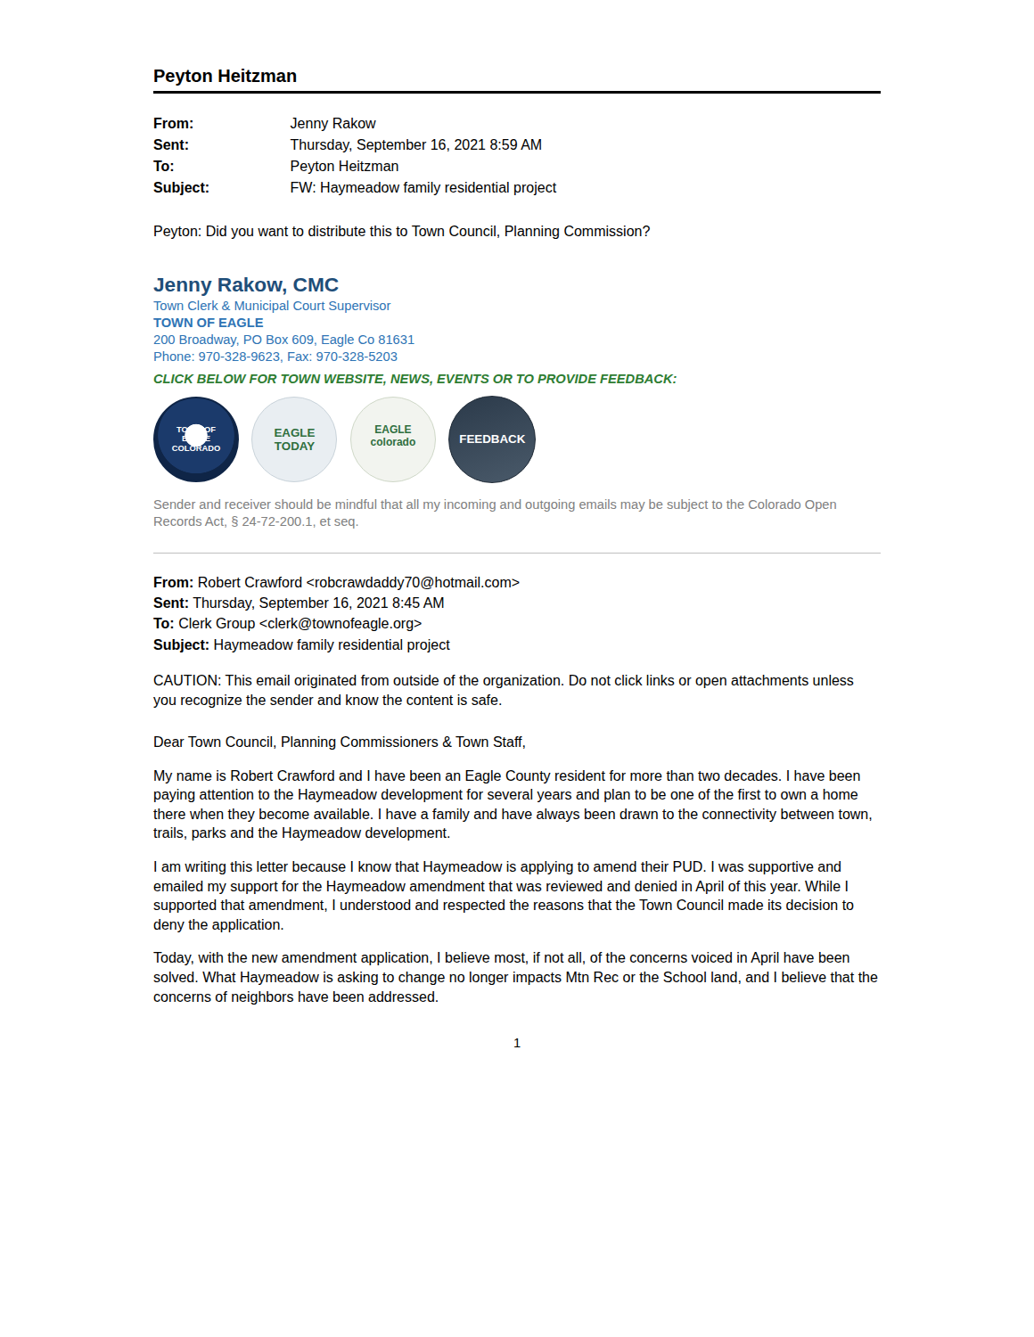Peyton Heitzman
| From: | Jenny Rakow |
| Sent: | Thursday, September 16, 2021 8:59 AM |
| To: | Peyton Heitzman |
| Subject: | FW: Haymeadow family residential project |
Peyton: Did you want to distribute this to Town Council, Planning Commission?
Jenny Rakow, CMC
Town Clerk & Municipal Court Supervisor
TOWN OF EAGLE
200 Broadway, PO Box 609, Eagle Co 81631
Phone: 970-328-9623, Fax: 970-328-5203
CLICK BELOW FOR TOWN WEBSITE, NEWS, EVENTS OR TO PROVIDE FEEDBACK:
TOWN OF
EAGLE
COLORADO EAGLE
TODAY EAGLE
colorado FEEDBACK
Sender and receiver should be mindful that all my incoming and outgoing emails may be subject to the Colorado Open Records Act, § 24-72-200.1, et seq.
From: Robert Crawford <robcrawdaddy70@hotmail.com>
Sent: Thursday, September 16, 2021 8:45 AM
To: Clerk Group <clerk@townofeagle.org>
Subject: Haymeadow family residential project
CAUTION: This email originated from outside of the organization. Do not click links or open attachments unless you recognize the sender and know the content is safe.
Dear Town Council, Planning Commissioners & Town Staff,
My name is Robert Crawford and I have been an Eagle County resident for more than two decades. I have been paying attention to the Haymeadow development for several years and plan to be one of the first to own a home there when they become available. I have a family and have always been drawn to the connectivity between town, trails, parks and the Haymeadow development.
I am writing this letter because I know that Haymeadow is applying to amend their PUD. I was supportive and emailed my support for the Haymeadow amendment that was reviewed and denied in April of this year. While I supported that amendment, I understood and respected the reasons that the Town Council made its decision to deny the application.
Today, with the new amendment application, I believe most, if not all, of the concerns voiced in April have been solved. What Haymeadow is asking to change no longer impacts Mtn Rec or the School land, and I believe that the concerns of neighbors have been addressed.
1